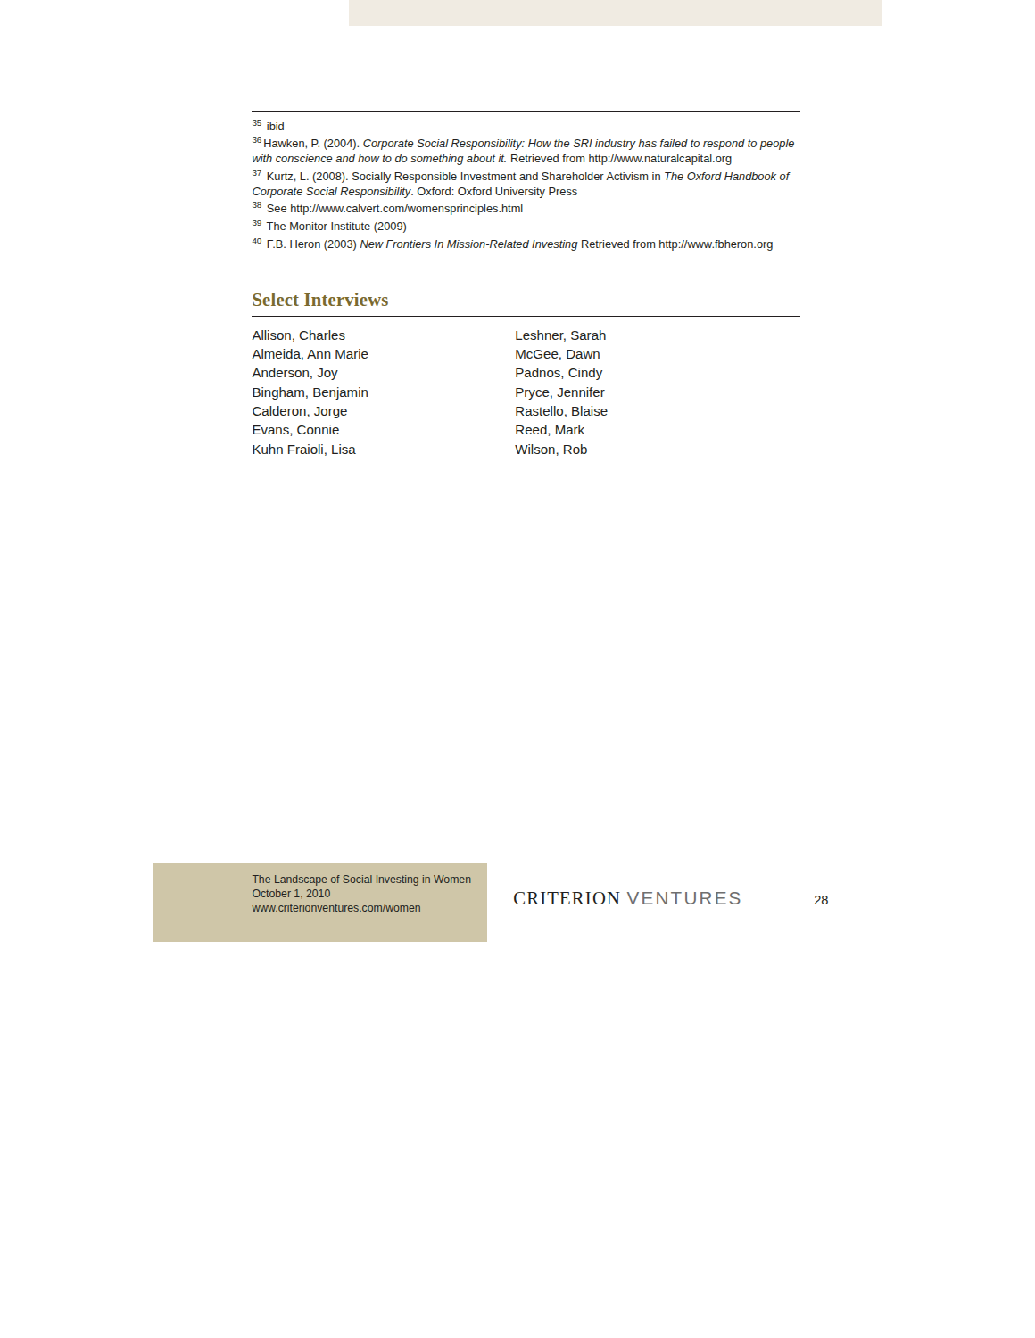35 ibid
36 Hawken, P. (2004). Corporate Social Responsibility: How the SRI industry has failed to respond to people with conscience and how to do something about it. Retrieved from http://www.naturalcapital.org
37 Kurtz, L. (2008). Socially Responsible Investment and Shareholder Activism in The Oxford Handbook of Corporate Social Responsibility. Oxford: Oxford University Press
38 See http://www.calvert.com/womensprinciples.html
39 The Monitor Institute (2009)
40 F.B. Heron (2003) New Frontiers In Mission-Related Investing Retrieved from http://www.fbheron.org
Select Interviews
| Allison, Charles Almeida, Ann Marie Anderson, Joy Bingham, Benjamin Calderon, Jorge Evans, Connie Kuhn Fraioli, Lisa | Leshner, Sarah McGee, Dawn Padnos, Cindy Pryce, Jennifer Rastello, Blaise Reed, Mark Wilson, Rob |
The Landscape of Social Investing in Women
October 1, 2010
www.criterionventures.com/women
CRITERION VENTURES
28